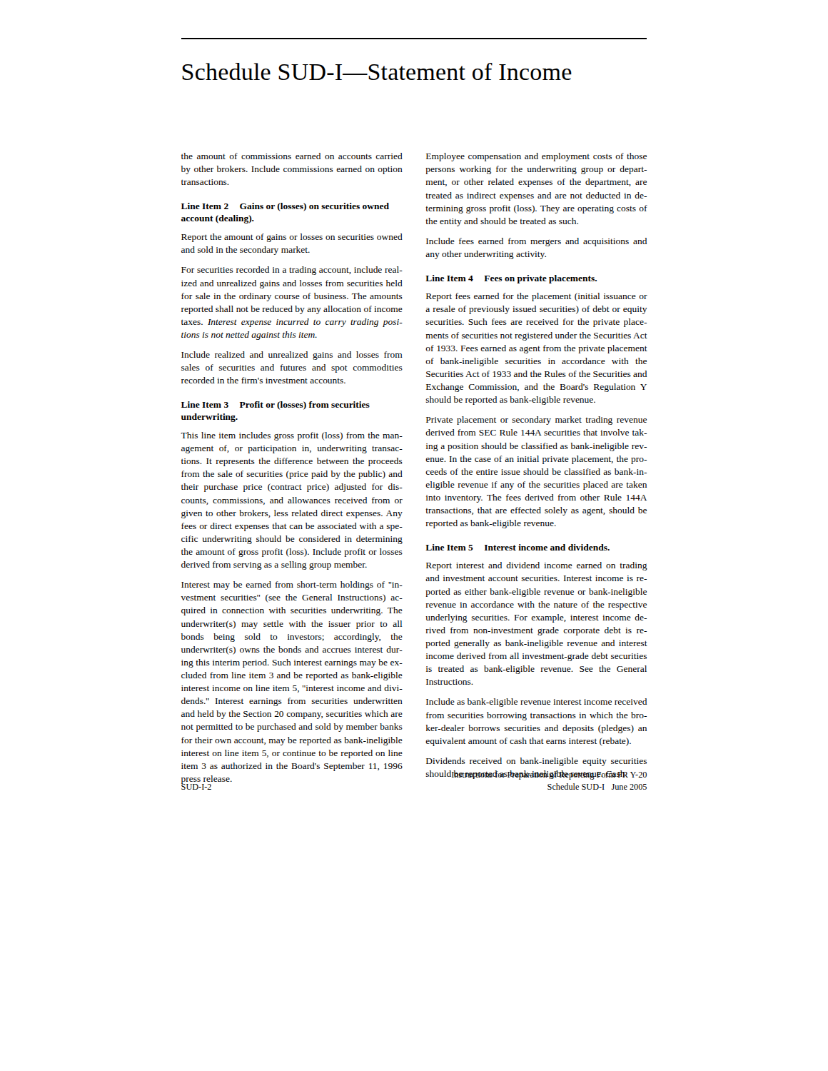Schedule SUD-I—Statement of Income
the amount of commissions earned on accounts carried by other brokers. Include commissions earned on option transactions.
Line Item 2 Gains or (losses) on securities owned account (dealing).
Report the amount of gains or losses on securities owned and sold in the secondary market.
For securities recorded in a trading account, include realized and unrealized gains and losses from securities held for sale in the ordinary course of business. The amounts reported shall not be reduced by any allocation of income taxes. Interest expense incurred to carry trading positions is not netted against this item.
Include realized and unrealized gains and losses from sales of securities and futures and spot commodities recorded in the firm's investment accounts.
Line Item 3 Profit or (losses) from securities underwriting.
This line item includes gross profit (loss) from the management of, or participation in, underwriting transactions. It represents the difference between the proceeds from the sale of securities (price paid by the public) and their purchase price (contract price) adjusted for discounts, commissions, and allowances received from or given to other brokers, less related direct expenses. Any fees or direct expenses that can be associated with a specific underwriting should be considered in determining the amount of gross profit (loss). Include profit or losses derived from serving as a selling group member.
Interest may be earned from short-term holdings of ''investment securities'' (see the General Instructions) acquired in connection with securities underwriting. The underwriter(s) may settle with the issuer prior to all bonds being sold to investors; accordingly, the underwriter(s) owns the bonds and accrues interest during this interim period. Such interest earnings may be excluded from line item 3 and be reported as bank-eligible interest income on line item 5, ''interest income and dividends.'' Interest earnings from securities underwritten and held by the Section 20 company, securities which are not permitted to be purchased and sold by member banks for their own account, may be reported as bank-ineligible interest on line item 5, or continue to be reported on line item 3 as authorized in the Board's September 11, 1996 press release.
Employee compensation and employment costs of those persons working for the underwriting group or department, or other related expenses of the department, are treated as indirect expenses and are not deducted in determining gross profit (loss). They are operating costs of the entity and should be treated as such.
Include fees earned from mergers and acquisitions and any other underwriting activity.
Line Item 4 Fees on private placements.
Report fees earned for the placement (initial issuance or a resale of previously issued securities) of debt or equity securities. Such fees are received for the private placements of securities not registered under the Securities Act of 1933. Fees earned as agent from the private placement of bank-ineligible securities in accordance with the Securities Act of 1933 and the Rules of the Securities and Exchange Commission, and the Board's Regulation Y should be reported as bank-eligible revenue.
Private placement or secondary market trading revenue derived from SEC Rule 144A securities that involve taking a position should be classified as bank-ineligible revenue. In the case of an initial private placement, the proceeds of the entire issue should be classified as bank-ineligible revenue if any of the securities placed are taken into inventory. The fees derived from other Rule 144A transactions, that are effected solely as agent, should be reported as bank-eligible revenue.
Line Item 5 Interest income and dividends.
Report interest and dividend income earned on trading and investment account securities. Interest income is reported as either bank-eligible revenue or bank-ineligible revenue in accordance with the nature of the respective underlying securities. For example, interest income derived from non-investment grade corporate debt is reported generally as bank-ineligible revenue and interest income derived from all investment-grade debt securities is treated as bank-eligible revenue. See the General Instructions.
Include as bank-eligible revenue interest income received from securities borrowing transactions in which the broker-dealer borrows securities and deposits (pledges) an equivalent amount of cash that earns interest (rebate).
Dividends received on bank-ineligible equity securities should be reported as bank-ineligible revenue. Cash
SUD-I-2
Instructions for Preparation of Reporting Form FR Y-20
Schedule SUD-I June 2005